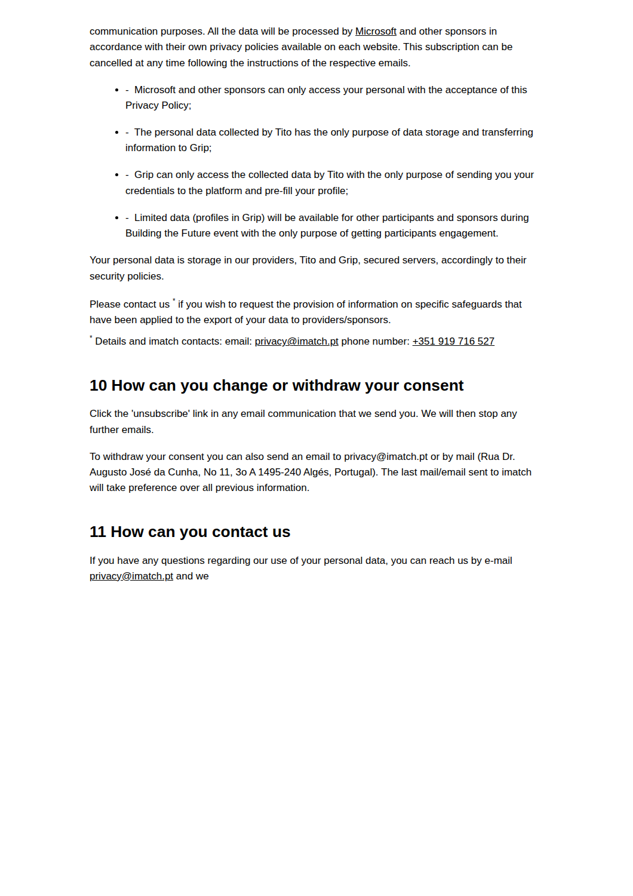communication purposes. All the data will be processed by Microsoft and other sponsors in accordance with their own privacy policies available on each website. This subscription can be cancelled at any time following the instructions of the respective emails.
- Microsoft and other sponsors can only access your personal with the acceptance of this Privacy Policy;
- The personal data collected by Tito has the only purpose of data storage and transferring information to Grip;
- Grip can only access the collected data by Tito with the only purpose of sending you your credentials to the platform and pre-fill your profile;
- Limited data (profiles in Grip) will be available for other participants and sponsors during Building the Future event with the only purpose of getting participants engagement.
Your personal data is storage in our providers, Tito and Grip, secured servers, accordingly to their security policies.
Please contact us * if you wish to request the provision of information on specific safeguards that have been applied to the export of your data to providers/sponsors.
* Details and imatch contacts: email: privacy@imatch.pt phone number: +351 919 716 527
10 How can you change or withdraw your consent
Click the 'unsubscribe' link in any email communication that we send you. We will then stop any further emails.
To withdraw your consent you can also send an email to privacy@imatch.pt or by mail (Rua Dr. Augusto José da Cunha, No 11, 3o A 1495-240 Algés, Portugal). The last mail/email sent to imatch will take preference over all previous information.
11 How can you contact us
If you have any questions regarding our use of your personal data, you can reach us by e-mail privacy@imatch.pt and we